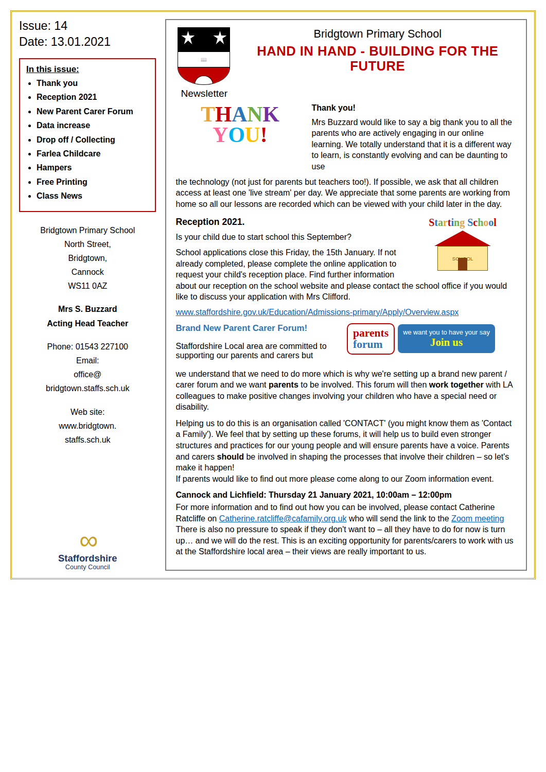Issue: 14
Date: 13.01.2021
In this issue:
Thank you
Reception 2021
New Parent Carer Forum
Data increase
Drop off / Collecting
Farlea Childcare
Hampers
Free Printing
Class News
Bridgtown Primary School
North Street,
Bridgtown,
Cannock
WS11 0AZ
Mrs S. Buzzard
Acting Head Teacher
Phone: 01543 227100
Email:
office@
bridgtown.staffs.sch.uk
Web site:
www.bridgtown.
staffs.sch.uk
∞
StaffordshireCounty Council
📖
Bridgtown Primary School
HAND IN HAND - BUILDING FOR THE FUTURE
Newsletter
THANK
YOU!
Thank you!
Mrs Buzzard would like to say a big thank you to all the parents who are actively engaging in our online learning. We totally understand that it is a different way to learn, is constantly evolving and can be daunting to use
the technology (not just for parents but teachers too!). If possible, we ask that all children access at least one 'live stream' per day. We appreciate that some parents are working from home so all our lessons are recorded which can be viewed with your child later in the day.
Starting School
SCHOOL
Reception 2021.
Is your child due to start school this September?
School applications close this Friday, the 15th January. If not already completed, please complete the online application to request your child's reception place. Find further information about our reception on the school website and please contact the school office if you would like to discuss your application with Mrs Clifford.
www.staffordshire.gov.uk/Education/Admissions-primary/Apply/Overview.aspx
Brand New Parent Carer Forum!
Staffordshire Local area are committed to supporting our parents and carers but
parents
forum
we want you to have your sayJoin us
we understand that we need to do more which is why we're setting up a brand new parent / carer forum and we want parents to be involved. This forum will then work together with LA colleagues to make positive changes involving your children who have a special need or disability.
Helping us to do this is an organisation called 'CONTACT' (you might know them as 'Contact a Family'). We feel that by setting up these forums, it will help us to build even stronger structures and practices for our young people and will ensure parents have a voice. Parents and carers should be involved in shaping the processes that involve their children – so let's make it happen!
If parents would like to find out more please come along to our Zoom information event.
Cannock and Lichfield: Thursday 21 January 2021, 10:00am – 12:00pm
For more information and to find out how you can be involved, please contact Catherine Ratcliffe on Catherine.ratcliffe@cafamily.org.uk who will send the link to the Zoom meeting There is also no pressure to speak if they don't want to – all they have to do for now is turn up… and we will do the rest. This is an exciting opportunity for parents/carers to work with us at the Staffordshire local area – their views are really important to us.